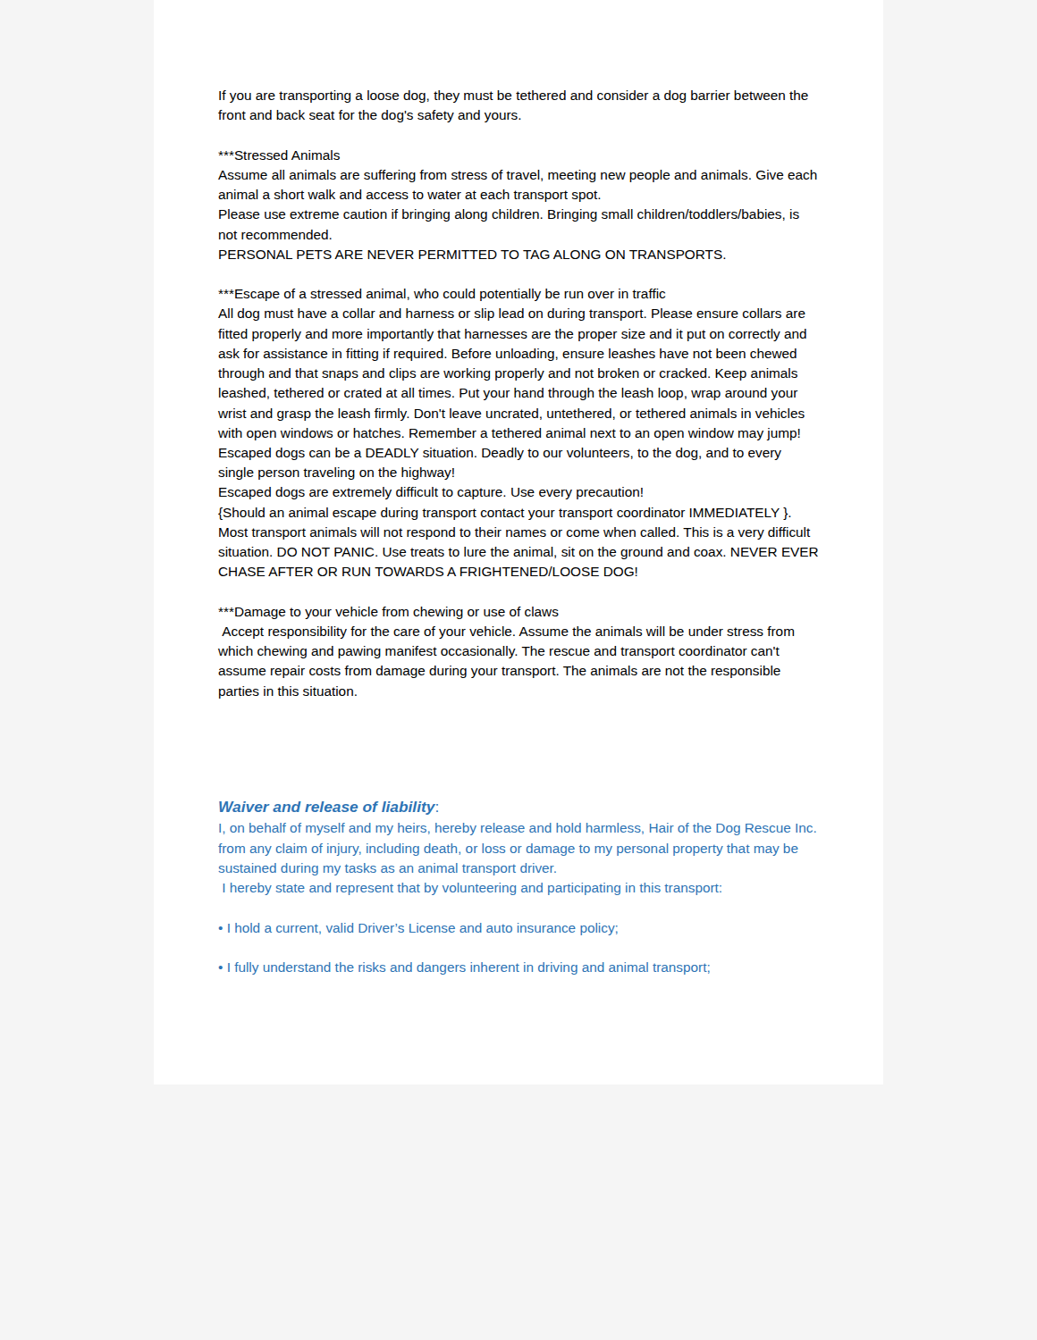If you are transporting a loose dog, they must be tethered and consider a dog barrier between the front and back seat for the dog's safety and yours.
***Stressed Animals
Assume all animals are suffering from stress of travel, meeting new people and animals. Give each animal a short walk and access to water at each transport spot.
Please use extreme caution if bringing along children. Bringing small children/toddlers/babies, is not recommended.
PERSONAL PETS ARE NEVER PERMITTED TO TAG ALONG ON TRANSPORTS.
***Escape of a stressed animal, who could potentially be run over in traffic
All dog must have a collar and harness or slip lead on during transport. Please ensure collars are fitted properly and more importantly that harnesses are the proper size and it put on correctly and ask for assistance in fitting if required. Before unloading, ensure leashes have not been chewed through and that snaps and clips are working properly and not broken or cracked. Keep animals leashed, tethered or crated at all times. Put your hand through the leash loop, wrap around your wrist and grasp the leash firmly. Don't leave uncrated, untethered, or tethered animals in vehicles with open windows or hatches. Remember a tethered animal next to an open window may jump!
Escaped dogs can be a DEADLY situation. Deadly to our volunteers, to the dog, and to every single person traveling on the highway!
Escaped dogs are extremely difficult to capture. Use every precaution!
{Should an animal escape during transport contact your transport coordinator IMMEDIATELY }. Most transport animals will not respond to their names or come when called. This is a very difficult situation. DO NOT PANIC. Use treats to lure the animal, sit on the ground and coax. NEVER EVER CHASE AFTER OR RUN TOWARDS A FRIGHTENED/LOOSE DOG!
***Damage to your vehicle from chewing or use of claws
Accept responsibility for the care of your vehicle. Assume the animals will be under stress from which chewing and pawing manifest occasionally. The rescue and transport coordinator can't assume repair costs from damage during your transport. The animals are not the responsible parties in this situation.
Waiver and release of liability:
I, on behalf of myself and my heirs, hereby release and hold harmless, Hair of the Dog Rescue Inc. from any claim of injury, including death, or loss or damage to my personal property that may be sustained during my tasks as an animal transport driver.
I hereby state and represent that by volunteering and participating in this transport:
• I hold a current, valid Driver’s License and auto insurance policy;
• I fully understand the risks and dangers inherent in driving and animal transport;